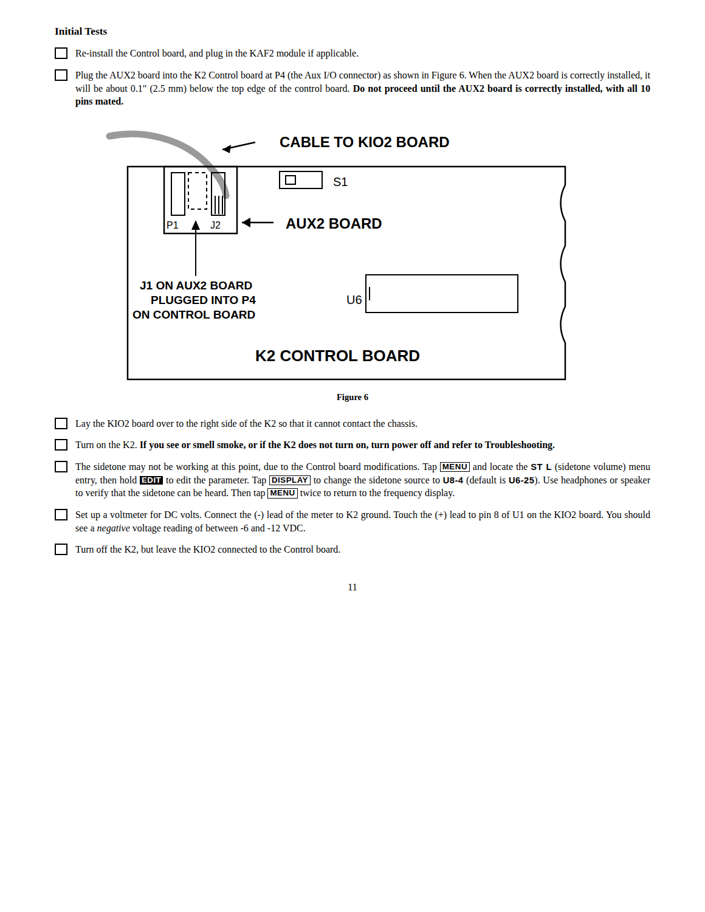Initial Tests
Re-install the Control board, and plug in the KAF2 module if applicable.
Plug the AUX2 board into the K2 Control board at P4 (the Aux I/O connector) as shown in Figure 6. When the AUX2 board is correctly installed, it will be about 0.1" (2.5 mm) below the top edge of the control board. Do not proceed until the AUX2 board is correctly installed, with all 10 pins mated.
CABLE TO KIO2 BOARD S1 P1 J2 AUX2 BOARD J1 ON AUX2 BOARD PLUGGED INTO P4 ON CONTROL BOARD U6 K2 CONTROL BOARD
Figure 6
Lay the KIO2 board over to the right side of the K2 so that it cannot contact the chassis.
Turn on the K2. If you see or smell smoke, or if the K2 does not turn on, turn power off and refer to Troubleshooting.
The sidetone may not be working at this point, due to the Control board modifications. Tap MENU and locate the ST L (sidetone volume) menu entry, then hold EDIT to edit the parameter. Tap DISPLAY to change the sidetone source to U8-4 (default is U6-25). Use headphones or speaker to verify that the sidetone can be heard. Then tap MENU twice to return to the frequency display.
Set up a voltmeter for DC volts. Connect the (-) lead of the meter to K2 ground. Touch the (+) lead to pin 8 of U1 on the KIO2 board. You should see a negative voltage reading of between -6 and -12 VDC.
Turn off the K2, but leave the KIO2 connected to the Control board.
11